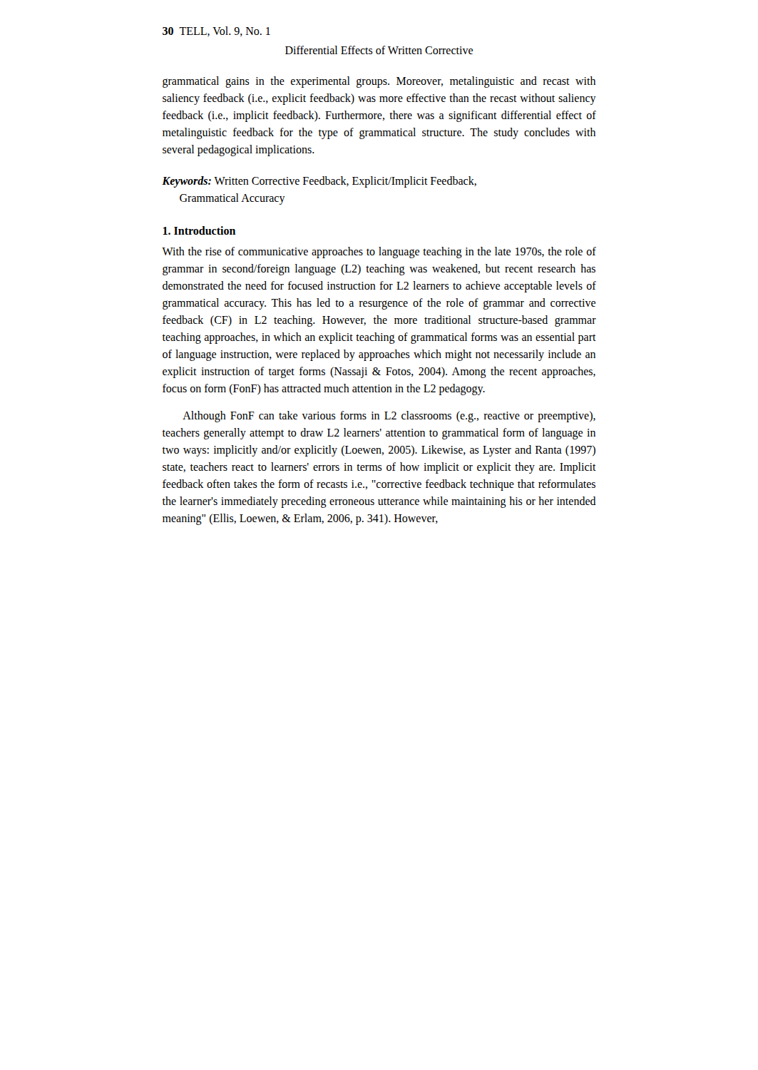30 TELL, Vol. 9, No. 1
Differential Effects of Written Corrective
grammatical gains in the experimental groups. Moreover, metalinguistic and recast with saliency feedback (i.e., explicit feedback) was more effective than the recast without saliency feedback (i.e., implicit feedback). Furthermore, there was a significant differential effect of metalinguistic feedback for the type of grammatical structure. The study concludes with several pedagogical implications.
Keywords: Written Corrective Feedback, Explicit/Implicit Feedback, Grammatical Accuracy
1. Introduction
With the rise of communicative approaches to language teaching in the late 1970s, the role of grammar in second/foreign language (L2) teaching was weakened, but recent research has demonstrated the need for focused instruction for L2 learners to achieve acceptable levels of grammatical accuracy. This has led to a resurgence of the role of grammar and corrective feedback (CF) in L2 teaching. However, the more traditional structure-based grammar teaching approaches, in which an explicit teaching of grammatical forms was an essential part of language instruction, were replaced by approaches which might not necessarily include an explicit instruction of target forms (Nassaji & Fotos, 2004). Among the recent approaches, focus on form (FonF) has attracted much attention in the L2 pedagogy.
Although FonF can take various forms in L2 classrooms (e.g., reactive or preemptive), teachers generally attempt to draw L2 learners' attention to grammatical form of language in two ways: implicitly and/or explicitly (Loewen, 2005). Likewise, as Lyster and Ranta (1997) state, teachers react to learners' errors in terms of how implicit or explicit they are. Implicit feedback often takes the form of recasts i.e., "corrective feedback technique that reformulates the learner's immediately preceding erroneous utterance while maintaining his or her intended meaning" (Ellis, Loewen, & Erlam, 2006, p. 341). However,